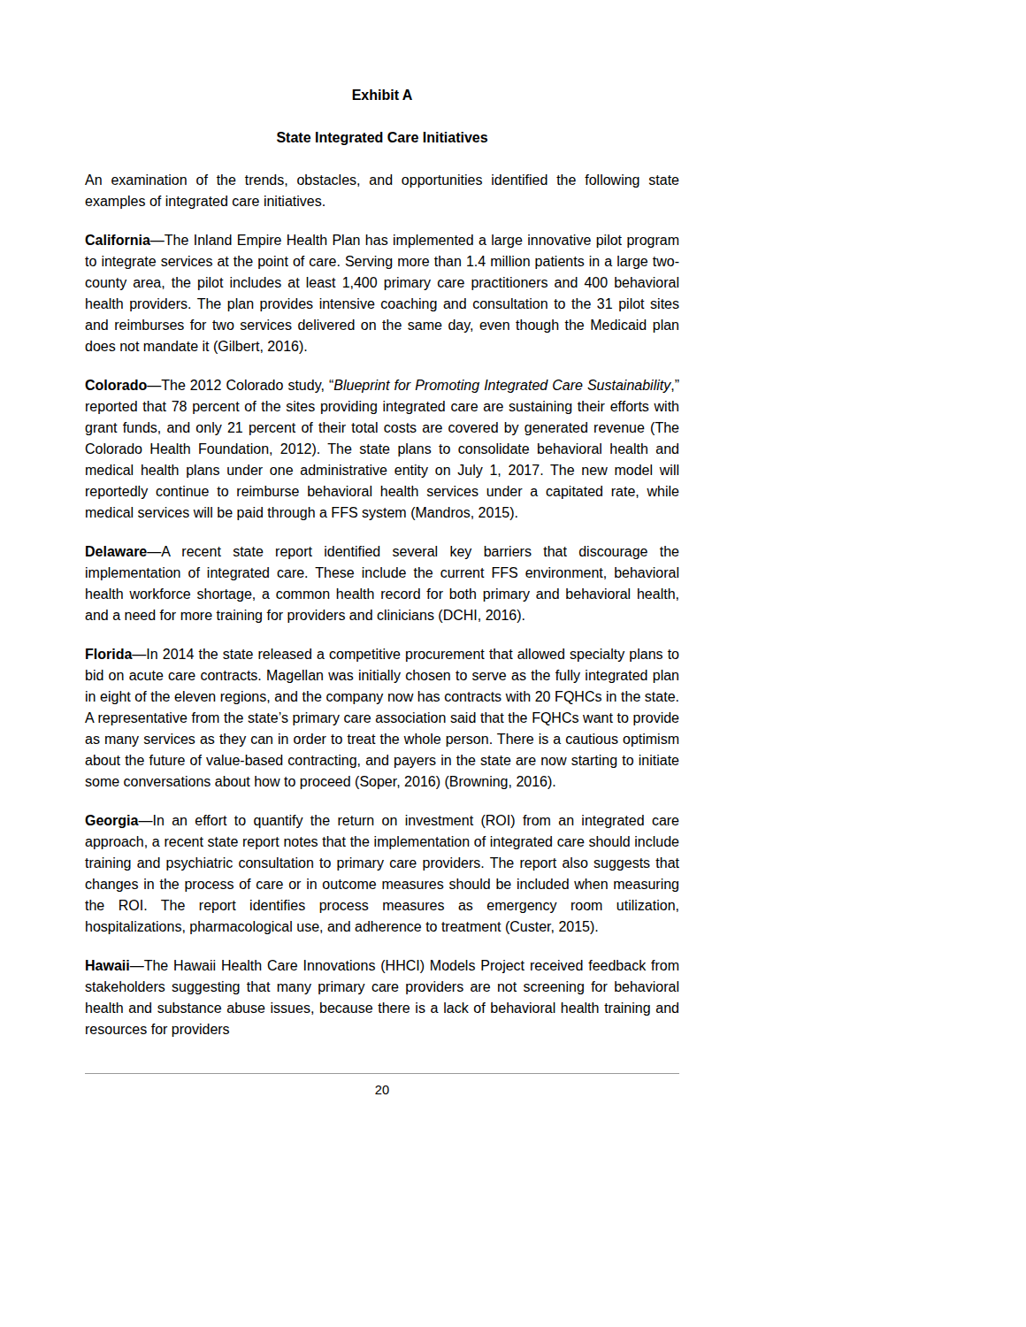Exhibit AState Integrated Care Initiatives
An examination of the trends, obstacles, and opportunities identified the following state examples of integrated care initiatives.
California—The Inland Empire Health Plan has implemented a large innovative pilot program to integrate services at the point of care. Serving more than 1.4 million patients in a large two-county area, the pilot includes at least 1,400 primary care practitioners and 400 behavioral health providers. The plan provides intensive coaching and consultation to the 31 pilot sites and reimburses for two services delivered on the same day, even though the Medicaid plan does not mandate it (Gilbert, 2016).
Colorado—The 2012 Colorado study, “Blueprint for Promoting Integrated Care Sustainability,” reported that 78 percent of the sites providing integrated care are sustaining their efforts with grant funds, and only 21 percent of their total costs are covered by generated revenue (The Colorado Health Foundation, 2012). The state plans to consolidate behavioral health and medical health plans under one administrative entity on July 1, 2017. The new model will reportedly continue to reimburse behavioral health services under a capitated rate, while medical services will be paid through a FFS system (Mandros, 2015).
Delaware—A recent state report identified several key barriers that discourage the implementation of integrated care. These include the current FFS environment, behavioral health workforce shortage, a common health record for both primary and behavioral health, and a need for more training for providers and clinicians (DCHI, 2016).
Florida—In 2014 the state released a competitive procurement that allowed specialty plans to bid on acute care contracts. Magellan was initially chosen to serve as the fully integrated plan in eight of the eleven regions, and the company now has contracts with 20 FQHCs in the state. A representative from the state’s primary care association said that the FQHCs want to provide as many services as they can in order to treat the whole person. There is a cautious optimism about the future of value-based contracting, and payers in the state are now starting to initiate some conversations about how to proceed (Soper, 2016) (Browning, 2016).
Georgia—In an effort to quantify the return on investment (ROI) from an integrated care approach, a recent state report notes that the implementation of integrated care should include training and psychiatric consultation to primary care providers. The report also suggests that changes in the process of care or in outcome measures should be included when measuring the ROI. The report identifies process measures as emergency room utilization, hospitalizations, pharmacological use, and adherence to treatment (Custer, 2015).
Hawaii—The Hawaii Health Care Innovations (HHCI) Models Project received feedback from stakeholders suggesting that many primary care providers are not screening for behavioral health and substance abuse issues, because there is a lack of behavioral health training and resources for providers
20